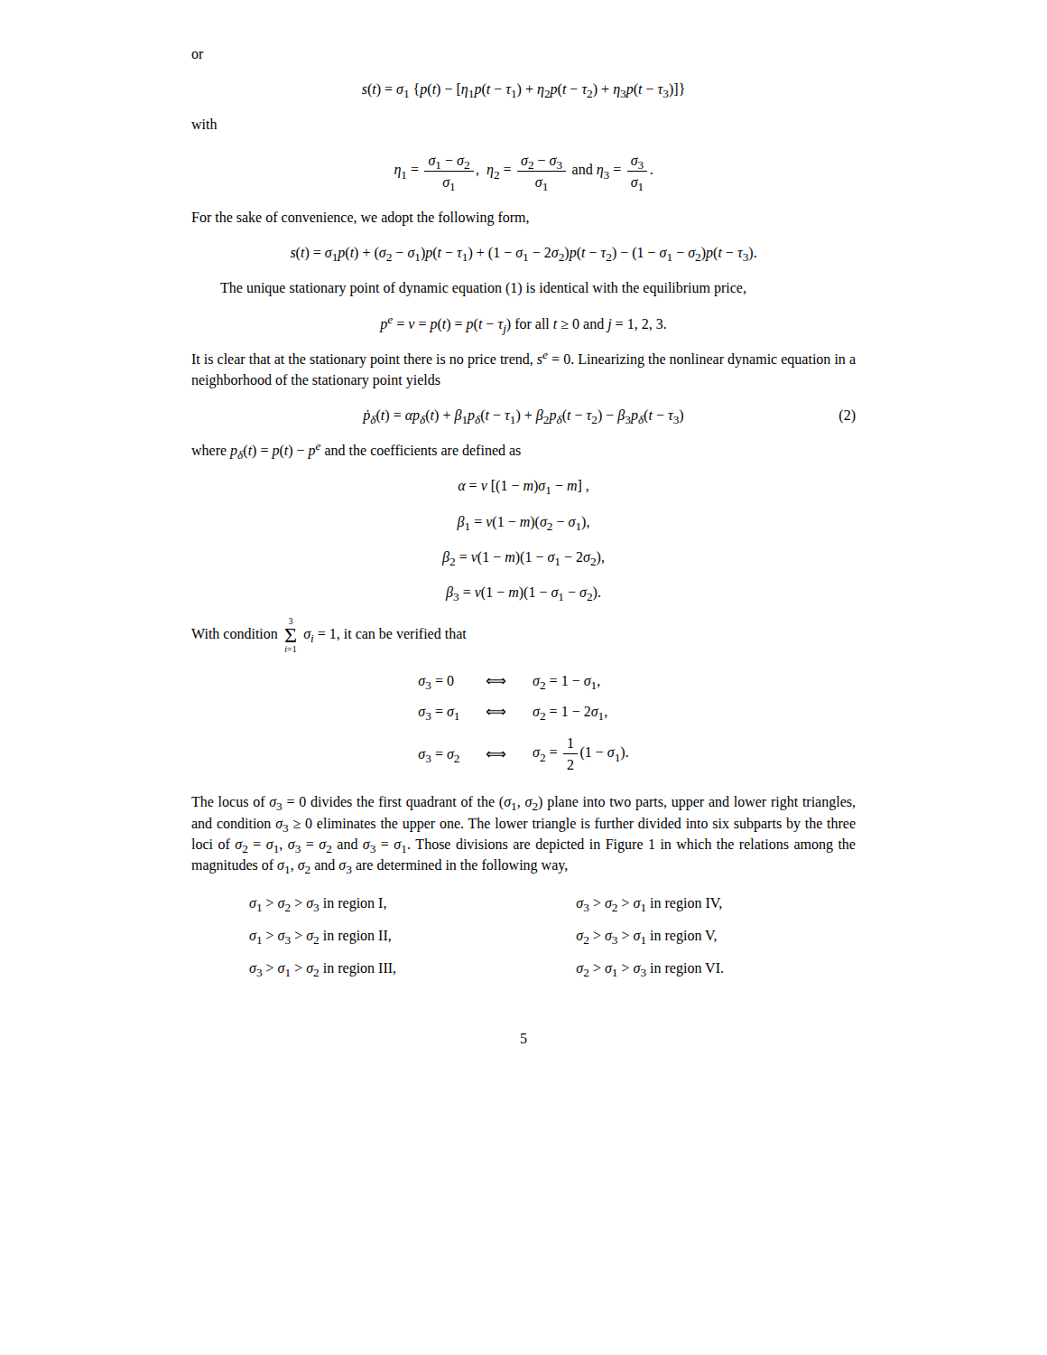or
s(t) = σ1 {p(t) − [η1p(t − τ1) + η2p(t − τ2) + η3p(t − τ3)]}
with
η1 = σ1 − σ2 σ1, η2 = σ2 − σ3 σ1 and η3 = σ3 σ1.
For the sake of convenience, we adopt the following form,
s(t) = σ1p(t) + (σ2 − σ1)p(t − τ1) + (1 − σ1 − 2σ2)p(t − τ2) − (1 − σ1 − σ2)p(t − τ3).
The unique stationary point of dynamic equation (1) is identical with the equilibrium price,
pe = ν = p(t) = p(t − τj) for all t ≥ 0 and j = 1, 2, 3.
It is clear that at the stationary point there is no price trend, se = 0. Linearizing the nonlinear dynamic equation in a neighborhood of the stationary point yields
ṗδ(t) = αpδ(t) + β1pδ(t − τ1) + β2pδ(t − τ2) − β3pδ(t − τ3) (2)
where pδ(t) = p(t) − pe and the coefficients are defined as
α = ν [(1 − m)σ1 − m] ,
β1 = ν(1 − m)(σ2 − σ1),
β2 = ν(1 − m)(1 − σ1 − 2σ2),
β3 = ν(1 − m)(1 − σ1 − σ2).
With condition 3 Σi=1 σi = 1, it can be verified that
| σ 3 = 0 | ⟺ | σ 2 = 1 − σ 1 , |
| σ 3 = σ 1 | ⟺ | σ 2 = 1 − 2 σ 1 , |
| σ 3 = σ 2 | ⟺ | σ 2 = 1 2 (1 − σ 1 ). |
The locus of σ3 = 0 divides the first quadrant of the (σ1, σ2) plane into two parts, upper and lower right triangles, and condition σ3 ≥ 0 eliminates the upper one. The lower triangle is further divided into six subparts by the three loci of σ2 = σ1, σ3 = σ2 and σ3 = σ1. Those divisions are depicted in Figure 1 in which the relations among the magnitudes of σ1, σ2 and σ3 are determined in the following way,
| σ 1 > σ 2 > σ 3 in region I, | σ 3 > σ 2 > σ 1 in region IV, |
| σ 1 > σ 3 > σ 2 in region II, | σ 2 > σ 3 > σ 1 in region V, |
| σ 3 > σ 1 > σ 2 in region III, | σ 2 > σ 1 > σ 3 in region VI. |
5